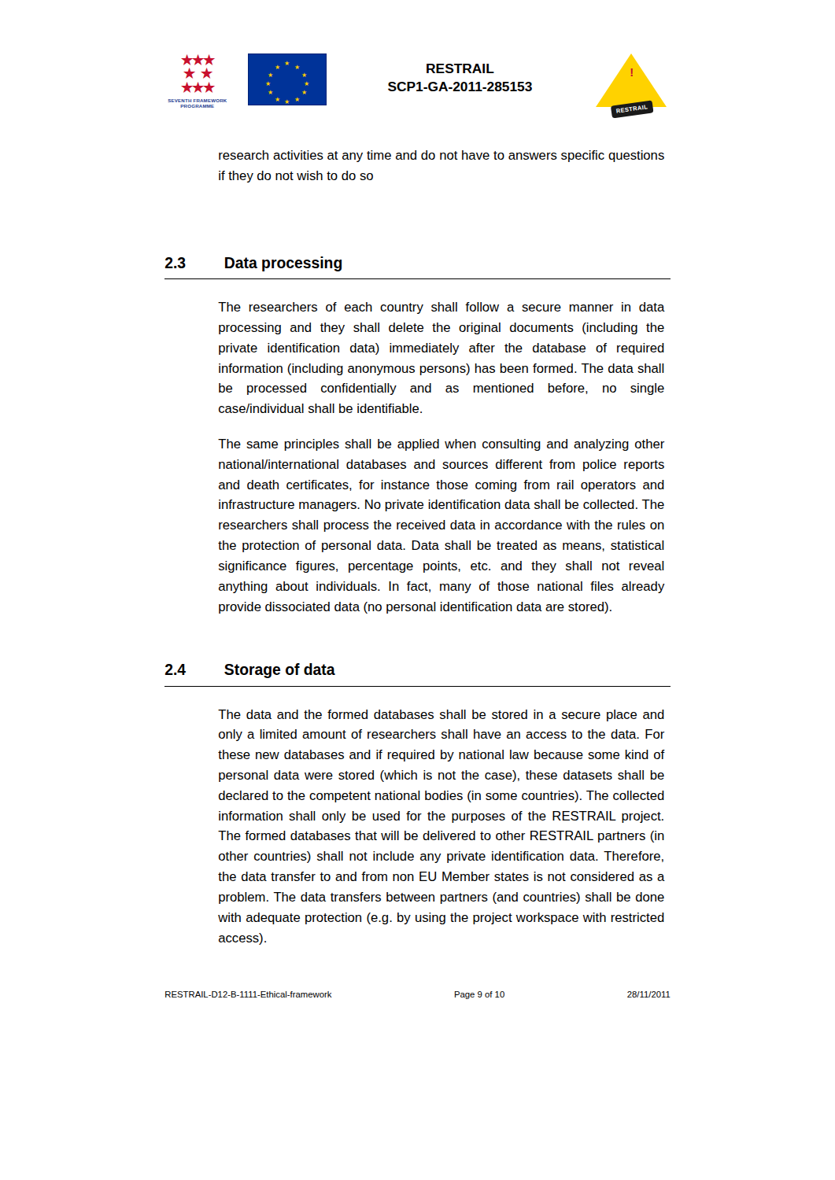★★★
★ ★
★★★ SEVENTH FRAMEWORK
PROGRAMME
★ ★ ★ ★ ★ ★ ★ ★ ★ ★ ★ ★
RESTRAIL
SCP1-GA-2011-285153
!
RESTRAIL
research activities at any time and do not have to answers specific questions if they do not wish to do so
2.3 Data processing
The researchers of each country shall follow a secure manner in data processing and they shall delete the original documents (including the private identification data) immediately after the database of required information (including anonymous persons) has been formed. The data shall be processed confidentially and as mentioned before, no single case/individual shall be identifiable.
The same principles shall be applied when consulting and analyzing other national/international databases and sources different from police reports and death certificates, for instance those coming from rail operators and infrastructure managers. No private identification data shall be collected. The researchers shall process the received data in accordance with the rules on the protection of personal data. Data shall be treated as means, statistical significance figures, percentage points, etc. and they shall not reveal anything about individuals. In fact, many of those national files already provide dissociated data (no personal identification data are stored).
2.4 Storage of data
The data and the formed databases shall be stored in a secure place and only a limited amount of researchers shall have an access to the data. For these new databases and if required by national law because some kind of personal data were stored (which is not the case), these datasets shall be declared to the competent national bodies (in some countries). The collected information shall only be used for the purposes of the RESTRAIL project. The formed databases that will be delivered to other RESTRAIL partners (in other countries) shall not include any private identification data. Therefore, the data transfer to and from non EU Member states is not considered as a problem. The data transfers between partners (and countries) shall be done with adequate protection (e.g. by using the project workspace with restricted access).
RESTRAIL-D12-B-1111-Ethical-framework
Page 9 of 10
28/11/2011